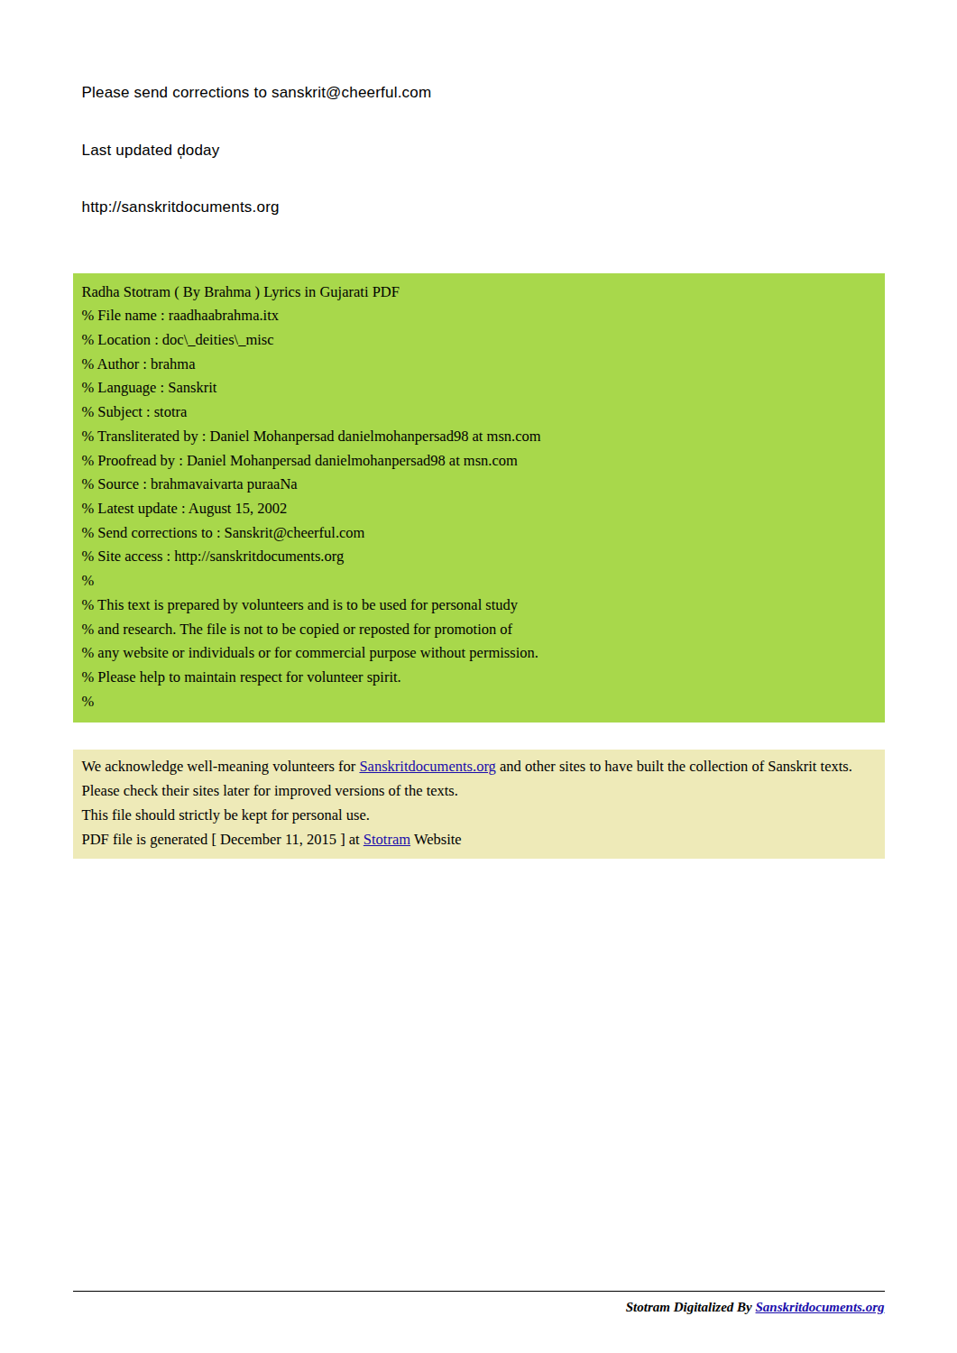Please send corrections to sanskrit@cheerful.com
Last updated d̩oday
http://sanskritdocuments.org
Radha Stotram ( By Brahma ) Lyrics in Gujarati PDF
% File name : raadhaabrahma.itx
% Location : doc\_deities\_misc
% Author : brahma
% Language : Sanskrit
% Subject : stotra
% Transliterated by : Daniel Mohanpersad danielmohanpersad98 at msn.com
% Proofread by : Daniel Mohanpersad danielmohanpersad98 at msn.com
% Source : brahmavaivarta puraaNa
% Latest update : August 15, 2002
% Send corrections to : Sanskrit@cheerful.com
% Site access : http://sanskritdocuments.org
%
% This text is prepared by volunteers and is to be used for personal study
% and research. The file is not to be copied or reposted for promotion of
% any website or individuals or for commercial purpose without permission.
% Please help to maintain respect for volunteer spirit.
%
We acknowledge well-meaning volunteers for Sanskritdocuments.org and other sites to have built the collection of Sanskrit texts.
Please check their sites later for improved versions of the texts.
This file should strictly be kept for personal use.
PDF file is generated [ December 11, 2015 ] at Stotram Website
Stotram Digitalized By Sanskritdocuments.org